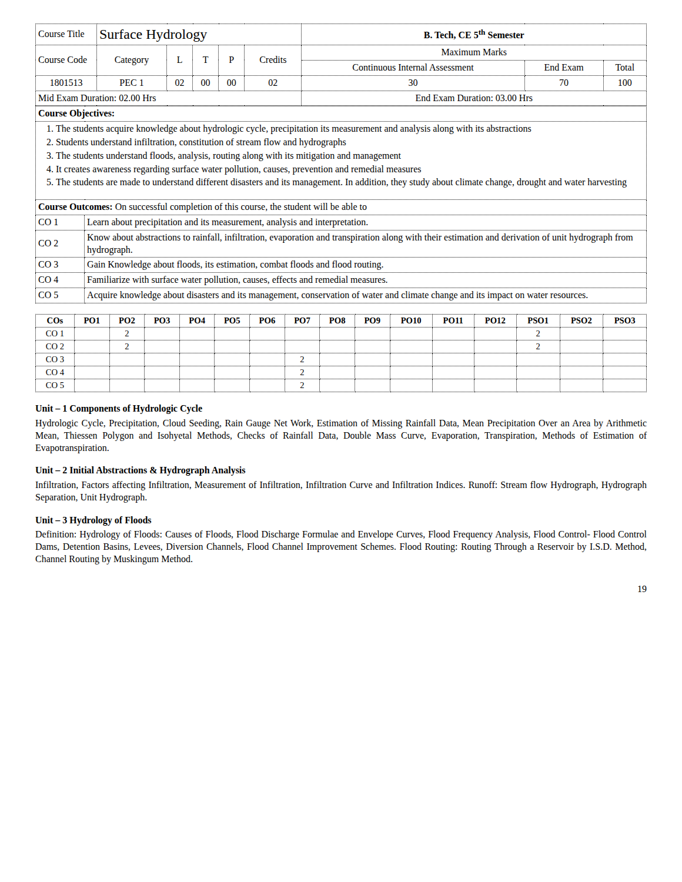| Course Title | Surface Hydrology | B. Tech, CE 5 th Semester |
| Course Code | Category | L | T | P | Credits | Maximum Marks |
| Continuous Internal Assessment | End Exam | Total |
| 1801513 | PEC 1 | 02 | 00 | 00 | 02 | 30 | 70 | 100 |
| Mid Exam Duration: 02.00 Hrs | End Exam Duration: 03.00 Hrs |
| Course Objectives: |
| The students acquire knowledge about hydrologic cycle, precipitation its measurement and analysis along with its abstractions Students understand infiltration, constitution of stream flow and hydrographs The students understand floods, analysis, routing along with its mitigation and management It creates awareness regarding surface water pollution, causes, prevention and remedial measures The students are made to understand different disasters and its management. In addition, they study about climate change, drought and water harvesting |
| Course Outcomes: On successful completion of this course, the student will be able to |
| CO 1 | Learn about precipitation and its measurement, analysis and interpretation. |
| CO 2 | Know about abstractions to rainfall, infiltration, evaporation and transpiration along with their estimation and derivation of unit hydrograph from hydrograph. |
| CO 3 | Gain Knowledge about floods, its estimation, combat floods and flood routing. |
| CO 4 | Familiarize with surface water pollution, causes, effects and remedial measures. |
| CO 5 | Acquire knowledge about disasters and its management, conservation of water and climate change and its impact on water resources. |
| COs | PO1 | PO2 | PO3 | PO4 | PO5 | PO6 | PO7 | PO8 | PO9 | PO10 | PO11 | PO12 | PSO1 | PSO2 | PSO3 |
| --- | --- | --- | --- | --- | --- | --- | --- | --- | --- | --- | --- | --- | --- | --- | --- |
| CO 1 | | 2 | | | | | | | | | | | 2 | | |
| CO 2 | | 2 | | | | | | | | | | | 2 | | |
| CO 3 | | | | | | | 2 | | | | | | | | |
| CO 4 | | | | | | | 2 | | | | | | | | |
| CO 5 | | | | | | | 2 | | | | | | | | |
Unit – 1 Components of Hydrologic Cycle
Hydrologic Cycle, Precipitation, Cloud Seeding, Rain Gauge Net Work, Estimation of Missing Rainfall Data, Mean Precipitation Over an Area by Arithmetic Mean, Thiessen Polygon and Isohyetal Methods, Checks of Rainfall Data, Double Mass Curve, Evaporation, Transpiration, Methods of Estimation of Evapotranspiration.
Unit – 2 Initial Abstractions & Hydrograph Analysis
Infiltration, Factors affecting Infiltration, Measurement of Infiltration, Infiltration Curve and Infiltration Indices. Runoff: Stream flow Hydrograph, Hydrograph Separation, Unit Hydrograph.
Unit – 3 Hydrology of Floods
Definition: Hydrology of Floods: Causes of Floods, Flood Discharge Formulae and Envelope Curves, Flood Frequency Analysis, Flood Control- Flood Control Dams, Detention Basins, Levees, Diversion Channels, Flood Channel Improvement Schemes. Flood Routing: Routing Through a Reservoir by I.S.D. Method, Channel Routing by Muskingum Method.
19